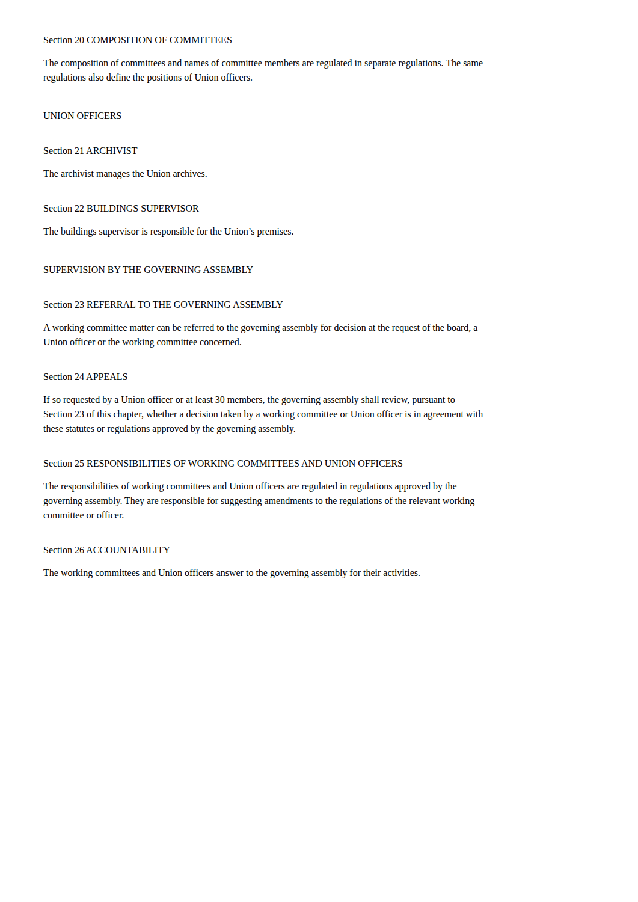Section 20 COMPOSITION OF COMMITTEES
The composition of committees and names of committee members are regulated in separate regulations. The same regulations also define the positions of Union officers.
UNION OFFICERS
Section 21 ARCHIVIST
The archivist manages the Union archives.
Section 22 BUILDINGS SUPERVISOR
The buildings supervisor is responsible for the Union’s premises.
SUPERVISION BY THE GOVERNING ASSEMBLY
Section 23 REFERRAL TO THE GOVERNING ASSEMBLY
A working committee matter can be referred to the governing assembly for decision at the request of the board, a Union officer or the working committee concerned.
Section 24 APPEALS
If so requested by a Union officer or at least 30 members, the governing assembly shall review, pursuant to Section 23 of this chapter, whether a decision taken by a working committee or Union officer is in agreement with these statutes or regulations approved by the governing assembly.
Section 25 RESPONSIBILITIES OF WORKING COMMITTEES AND UNION OFFICERS
The responsibilities of working committees and Union officers are regulated in regulations approved by the governing assembly. They are responsible for suggesting amendments to the regulations of the relevant working committee or officer.
Section 26 ACCOUNTABILITY
The working committees and Union officers answer to the governing assembly for their activities.